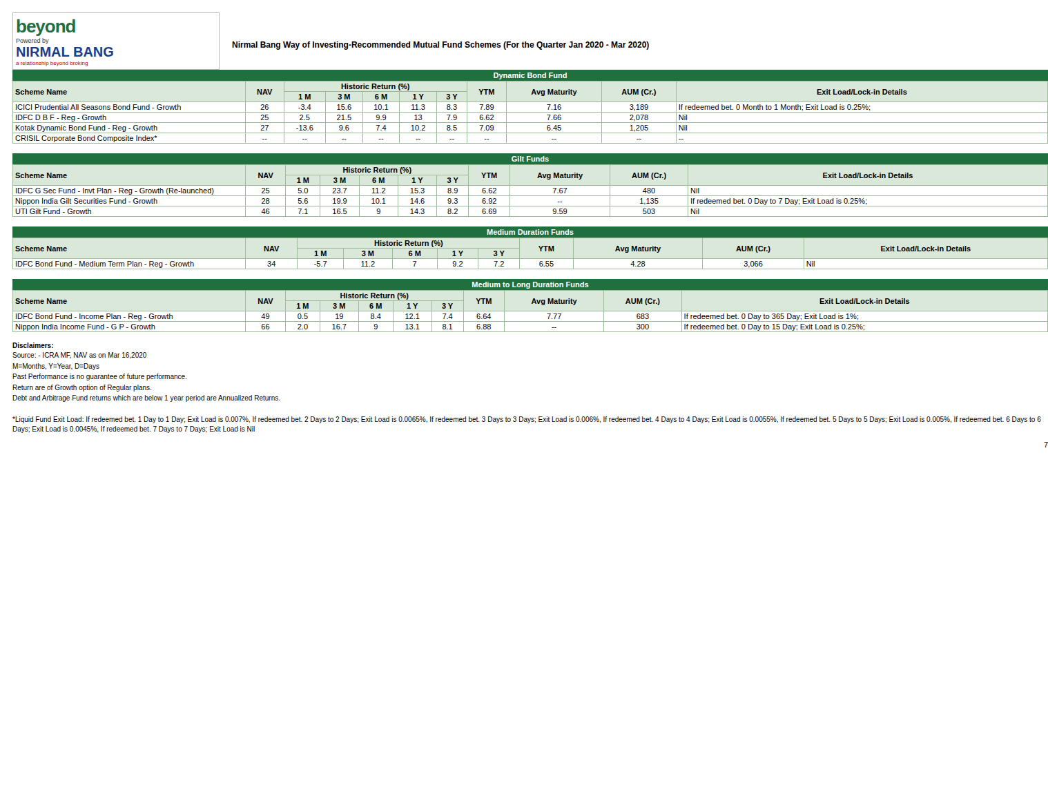beyond
Powered by
NIRMAL BANG
a relationship beyond broking
Nirmal Bang Way of Investing-Recommended Mutual Fund Schemes (For the Quarter Jan 2020 - Mar 2020)
Dynamic Bond Fund
| Scheme Name | NAV | Historic Return (%) | YTM | Avg Maturity | AUM (Cr.) | Exit Load/Lock-in Details |
| --- | --- | --- | --- | --- | --- | --- |
| 1 M | 3 M | 6 M | 1 Y | 3 Y |
| ICICI Prudential All Seasons Bond Fund - Growth | 26 | -3.4 | 15.6 | 10.1 | 11.3 | 8.3 | 7.89 | 7.16 | 3,189 | If redeemed bet. 0 Month to 1 Month; Exit Load is 0.25%; |
| IDFC D B F - Reg - Growth | 25 | 2.5 | 21.5 | 9.9 | 13 | 7.9 | 6.62 | 7.66 | 2,078 | Nil |
| Kotak Dynamic Bond Fund - Reg - Growth | 27 | -13.6 | 9.6 | 7.4 | 10.2 | 8.5 | 7.09 | 6.45 | 1,205 | Nil |
| CRISIL Corporate Bond Composite Index* | -- | -- | -- | -- | -- | -- | -- | -- | -- | -- |
Gilt Funds
| Scheme Name | NAV | Historic Return (%) | YTM | Avg Maturity | AUM (Cr.) | Exit Load/Lock-in Details |
| --- | --- | --- | --- | --- | --- | --- |
| 1 M | 3 M | 6 M | 1 Y | 3 Y |
| IDFC G Sec Fund - Invt Plan - Reg - Growth (Re-launched) | 25 | 5.0 | 23.7 | 11.2 | 15.3 | 8.9 | 6.62 | 7.67 | 480 | Nil |
| Nippon India Gilt Securities Fund - Growth | 28 | 5.6 | 19.9 | 10.1 | 14.6 | 9.3 | 6.92 | -- | 1,135 | If redeemed bet. 0 Day to 7 Day; Exit Load is 0.25%; |
| UTI Gilt Fund - Growth | 46 | 7.1 | 16.5 | 9 | 14.3 | 8.2 | 6.69 | 9.59 | 503 | Nil |
Medium Duration Funds
| Scheme Name | NAV | Historic Return (%) | YTM | Avg Maturity | AUM (Cr.) | Exit Load/Lock-in Details |
| --- | --- | --- | --- | --- | --- | --- |
| 1 M | 3 M | 6 M | 1 Y | 3 Y |
| IDFC Bond Fund - Medium Term Plan - Reg - Growth | 34 | -5.7 | 11.2 | 7 | 9.2 | 7.2 | 6.55 | 4.28 | 3,066 | Nil |
Medium to Long Duration Funds
| Scheme Name | NAV | Historic Return (%) | YTM | Avg Maturity | AUM (Cr.) | Exit Load/Lock-in Details |
| --- | --- | --- | --- | --- | --- | --- |
| 1 M | 3 M | 6 M | 1 Y | 3 Y |
| IDFC Bond Fund - Income Plan - Reg - Growth | 49 | 0.5 | 19 | 8.4 | 12.1 | 7.4 | 6.64 | 7.77 | 683 | If redeemed bet. 0 Day to 365 Day; Exit Load is 1%; |
| Nippon India Income Fund - G P - Growth | 66 | 2.0 | 16.7 | 9 | 13.1 | 8.1 | 6.88 | -- | 300 | If redeemed bet. 0 Day to 15 Day; Exit Load is 0.25%; |
Disclaimers:
Source: - ICRA MF, NAV as on Mar 16,2020
M=Months, Y=Year, D=Days
Past Performance is no guarantee of future performance.
Return are of Growth option of Regular plans.
Debt and Arbitrage Fund returns which are below 1 year period are Annualized Returns.
*Liquid Fund Exit Load: If redeemed bet. 1 Day to 1 Day; Exit Load is 0.007%, If redeemed bet. 2 Days to 2 Days; Exit Load is 0.0065%, If redeemed bet. 3 Days to 3 Days; Exit Load is 0.006%, If redeemed bet. 4 Days to 4 Days; Exit Load is 0.0055%, If redeemed bet. 5 Days to 5 Days; Exit Load is 0.005%, If redeemed bet. 6 Days to 6 Days; Exit Load is 0.0045%, If redeemed bet. 7 Days to 7 Days; Exit Load is Nil
7